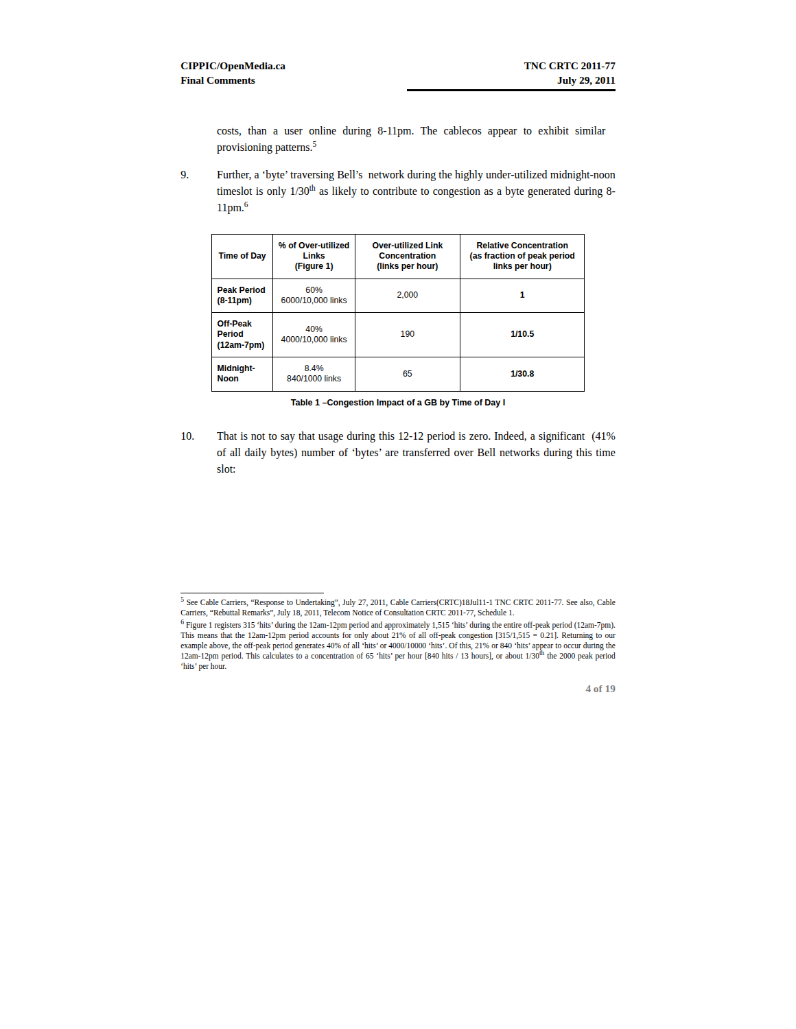CIPPIC/OpenMedia.ca
Final Comments
TNC CRTC 2011-77
July 29, 2011
costs, than a user online during 8-11pm. The cablecos appear to exhibit similar provisioning patterns.5
9. Further, a ‘byte’ traversing Bell’s network during the highly under-utilized midnight-noon timeslot is only 1/30th as likely to contribute to congestion as a byte generated during 8-11pm.6
| Time of Day | % of Over-utilized Links (Figure 1) | Over-utilized Link Concentration (links per hour) | Relative Concentration (as fraction of peak period links per hour) |
| --- | --- | --- | --- |
| Peak Period (8-11pm) | 60% 6000/10,000 links | 2,000 | 1 |
| Off-Peak Period (12am-7pm) | 40% 4000/10,000 links | 190 | 1/10.5 |
| Midnight-Noon | 8.4% 840/1000 links | 65 | 1/30.8 |
Table 1 –Congestion Impact of a GB by Time of Day I
10. That is not to say that usage during this 12-12 period is zero. Indeed, a significant (41% of all daily bytes) number of ‘bytes’ are transferred over Bell networks during this time slot:
5 See Cable Carriers, “Response to Undertaking”, July 27, 2011, Cable Carriers(CRTC)18Jul11-1 TNC CRTC 2011-77. See also, Cable Carriers, “Rebuttal Remarks”, July 18, 2011, Telecom Notice of Consultation CRTC 2011-77, Schedule 1.
6 Figure 1 registers 315 ‘hits’ during the 12am-12pm period and approximately 1,515 ‘hits’ during the entire off-peak period (12am-7pm). This means that the 12am-12pm period accounts for only about 21% of all off-peak congestion [315/1,515 = 0.21]. Returning to our example above, the off-peak period generates 40% of all ‘hits’ or 4000/10000 ‘hits’. Of this, 21% or 840 ‘hits’ appear to occur during the 12am-12pm period. This calculates to a concentration of 65 ‘hits’ per hour [840 hits / 13 hours], or about 1/30th the 2000 peak period ‘hits’ per hour.
4 of 19